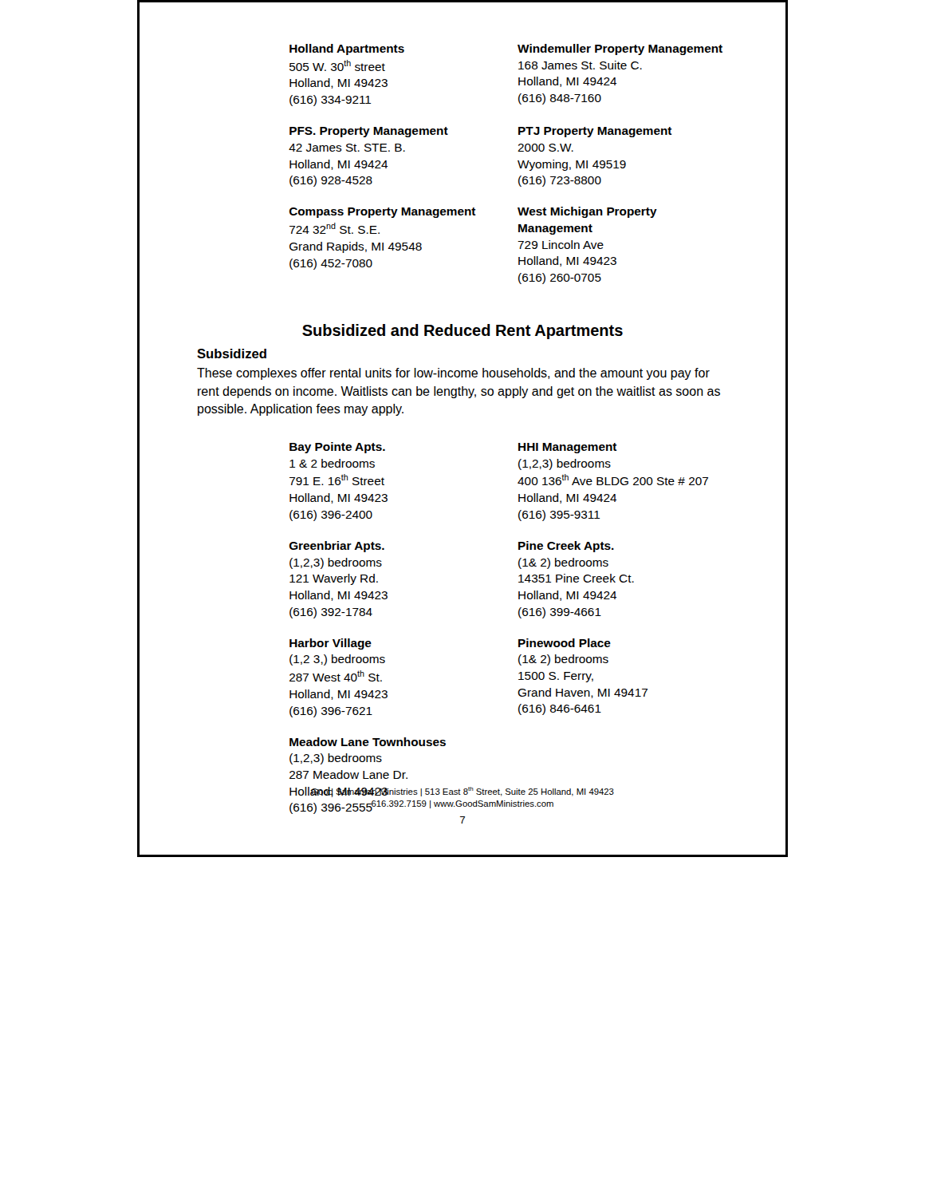Holland Apartments
505 W. 30th street
Holland, MI 49423
(616) 334-9211
Windemuller Property Management
168 James St. Suite C.
Holland, MI 49424
(616) 848-7160
PFS. Property Management
42 James St. STE. B.
Holland, MI 49424
(616) 928-4528
PTJ Property Management
2000 S.W.
Wyoming, MI 49519
(616) 723-8800
Compass Property Management
724 32nd St. S.E.
Grand Rapids, MI 49548
(616) 452-7080
West Michigan Property Management
729 Lincoln Ave
Holland, MI 49423
(616) 260-0705
Subsidized and Reduced Rent Apartments
Subsidized
These complexes offer rental units for low-income households, and the amount you pay for rent depends on income. Waitlists can be lengthy, so apply and get on the waitlist as soon as possible. Application fees may apply.
Bay Pointe Apts.
1 & 2 bedrooms
791 E. 16th Street
Holland, MI 49423
(616) 396-2400
HHI Management
(1,2,3) bedrooms
400 136th Ave BLDG 200 Ste # 207
Holland, MI 49424
(616) 395-9311
Greenbriar Apts.
(1,2,3) bedrooms
121 Waverly Rd.
Holland, MI 49423
(616) 392-1784
Pine Creek Apts.
(1& 2) bedrooms
14351 Pine Creek Ct.
Holland, MI 49424
(616) 399-4661
Harbor Village
(1,2 3,) bedrooms
287 West 40th St.
Holland, MI 49423
(616) 396-7621
Pinewood Place
(1& 2) bedrooms
1500 S. Ferry,
Grand Haven, MI 49417
(616) 846-6461
Meadow Lane Townhouses
(1,2,3) bedrooms
287 Meadow Lane Dr.
Holland, MI 49423
(616) 396-2555
Good Samaritan Ministries | 513 East 8th Street, Suite 25 Holland, MI 49423
616.392.7159 | www.GoodSamMinistries.com
7